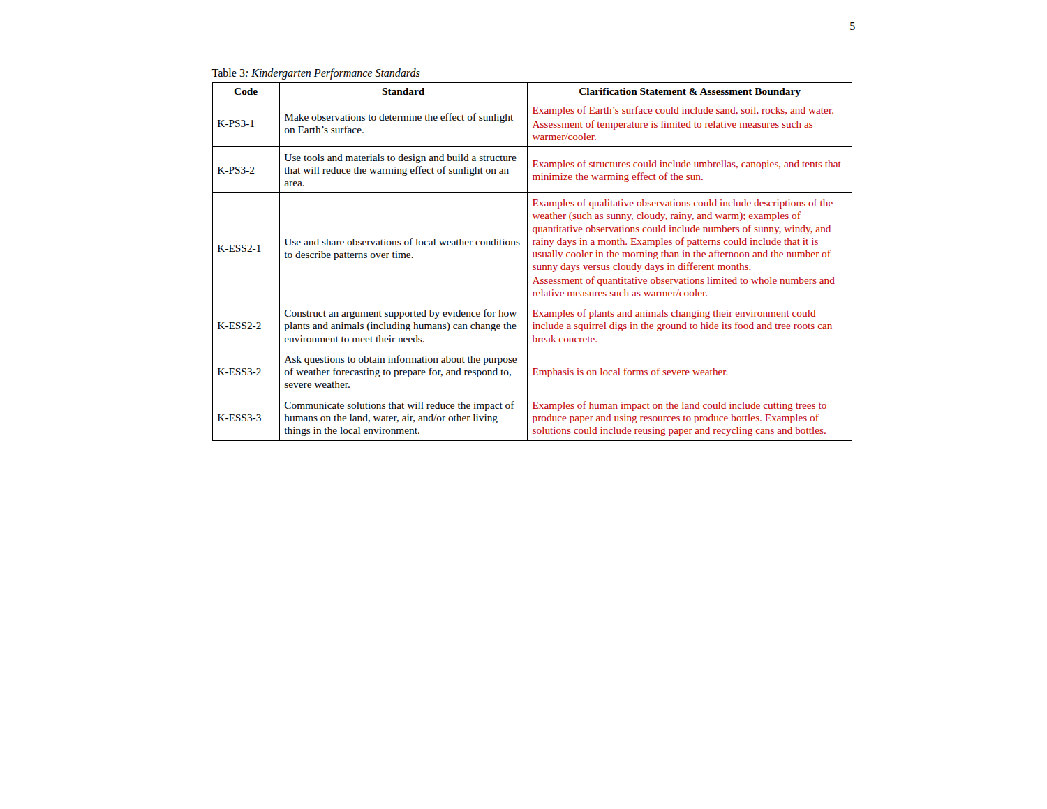5
Table 3: Kindergarten Performance Standards
| Code | Standard | Clarification Statement & Assessment Boundary |
| --- | --- | --- |
| K-PS3-1 | Make observations to determine the effect of sunlight on Earth’s surface. | Examples of Earth’s surface could include sand, soil, rocks, and water. Assessment of temperature is limited to relative measures such as warmer/cooler. |
| K-PS3-2 | Use tools and materials to design and build a structure that will reduce the warming effect of sunlight on an area. | Examples of structures could include umbrellas, canopies, and tents that minimize the warming effect of the sun. |
| K-ESS2-1 | Use and share observations of local weather conditions to describe patterns over time. | Examples of qualitative observations could include descriptions of the weather (such as sunny, cloudy, rainy, and warm); examples of quantitative observations could include numbers of sunny, windy, and rainy days in a month. Examples of patterns could include that it is usually cooler in the morning than in the afternoon and the number of sunny days versus cloudy days in different months. Assessment of quantitative observations limited to whole numbers and relative measures such as warmer/cooler. |
| K-ESS2-2 | Construct an argument supported by evidence for how plants and animals (including humans) can change the environment to meet their needs. | Examples of plants and animals changing their environment could include a squirrel digs in the ground to hide its food and tree roots can break concrete. |
| K-ESS3-2 | Ask questions to obtain information about the purpose of weather forecasting to prepare for, and respond to, severe weather. | Emphasis is on local forms of severe weather. |
| K-ESS3-3 | Communicate solutions that will reduce the impact of humans on the land, water, air, and/or other living things in the local environment. | Examples of human impact on the land could include cutting trees to produce paper and using resources to produce bottles. Examples of solutions could include reusing paper and recycling cans and bottles. |